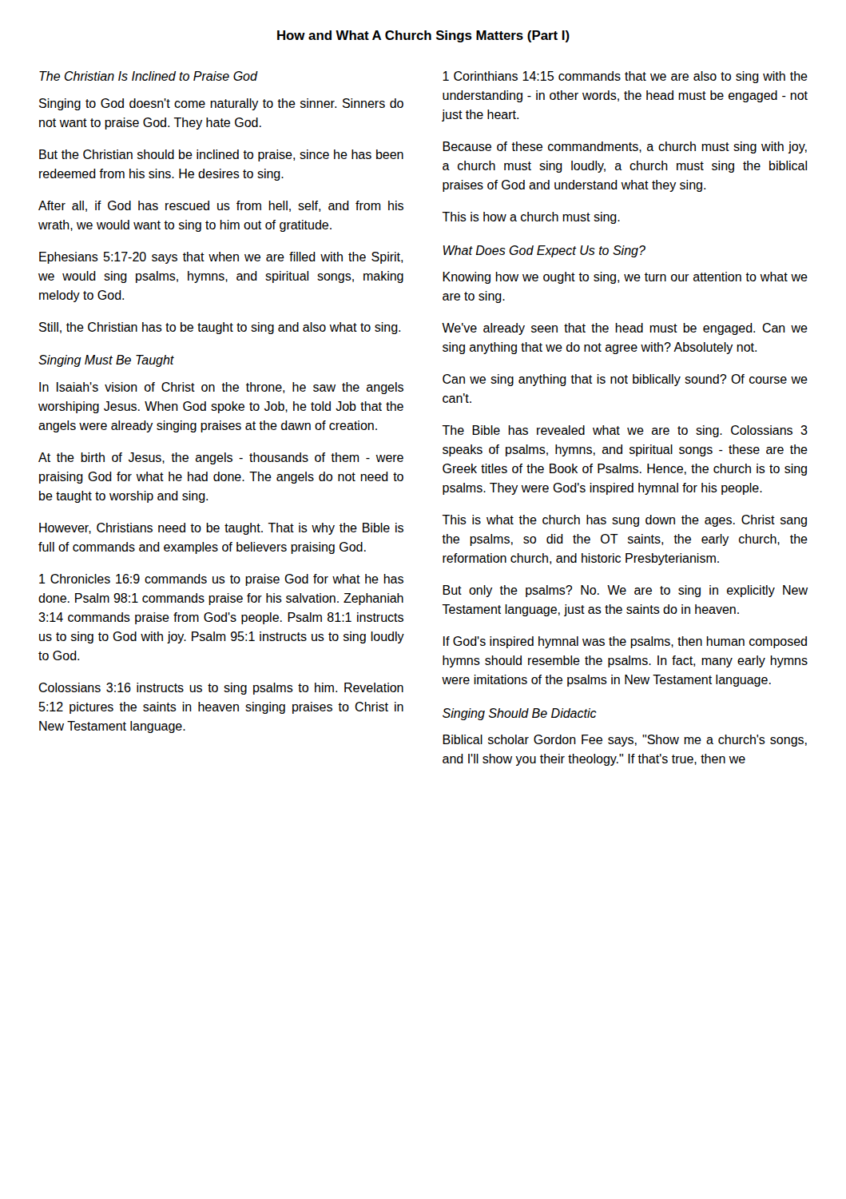How and What A Church Sings Matters (Part I)
The Christian Is Inclined to Praise God
Singing to God doesn't come naturally to the sinner. Sinners do not want to praise God. They hate God.
But the Christian should be inclined to praise, since he has been redeemed from his sins. He desires to sing.
After all, if God has rescued us from hell, self, and from his wrath, we would want to sing to him out of gratitude.
Ephesians 5:17-20 says that when we are filled with the Spirit, we would sing psalms, hymns, and spiritual songs, making melody to God.
Still, the Christian has to be taught to sing and also what to sing.
Singing Must Be Taught
In Isaiah's vision of Christ on the throne, he saw the angels worshiping Jesus. When God spoke to Job, he told Job that the angels were already singing praises at the dawn of creation.
At the birth of Jesus, the angels - thousands of them - were praising God for what he had done. The angels do not need to be taught to worship and sing.
However, Christians need to be taught. That is why the Bible is full of commands and examples of believers praising God.
1 Chronicles 16:9 commands us to praise God for what he has done. Psalm 98:1 commands praise for his salvation. Zephaniah 3:14 commands praise from God's people. Psalm 81:1 instructs us to sing to God with joy. Psalm 95:1 instructs us to sing loudly to God.
Colossians 3:16 instructs us to sing psalms to him. Revelation 5:12 pictures the saints in heaven singing praises to Christ in New Testament language.
1 Corinthians 14:15 commands that we are also to sing with the understanding - in other words, the head must be engaged - not just the heart.
Because of these commandments, a church must sing with joy, a church must sing loudly, a church must sing the biblical praises of God and understand what they sing.
This is how a church must sing.
What Does God Expect Us to Sing?
Knowing how we ought to sing, we turn our attention to what we are to sing.
We've already seen that the head must be engaged. Can we sing anything that we do not agree with? Absolutely not.
Can we sing anything that is not biblically sound? Of course we can't.
The Bible has revealed what we are to sing. Colossians 3 speaks of psalms, hymns, and spiritual songs - these are the Greek titles of the Book of Psalms. Hence, the church is to sing psalms. They were God's inspired hymnal for his people.
This is what the church has sung down the ages. Christ sang the psalms, so did the OT saints, the early church, the reformation church, and historic Presbyterianism.
But only the psalms? No. We are to sing in explicitly New Testament language, just as the saints do in heaven.
If God's inspired hymnal was the psalms, then human composed hymns should resemble the psalms. In fact, many early hymns were imitations of the psalms in New Testament language.
Singing Should Be Didactic
Biblical scholar Gordon Fee says, "Show me a church's songs, and I'll show you their theology." If that's true, then we